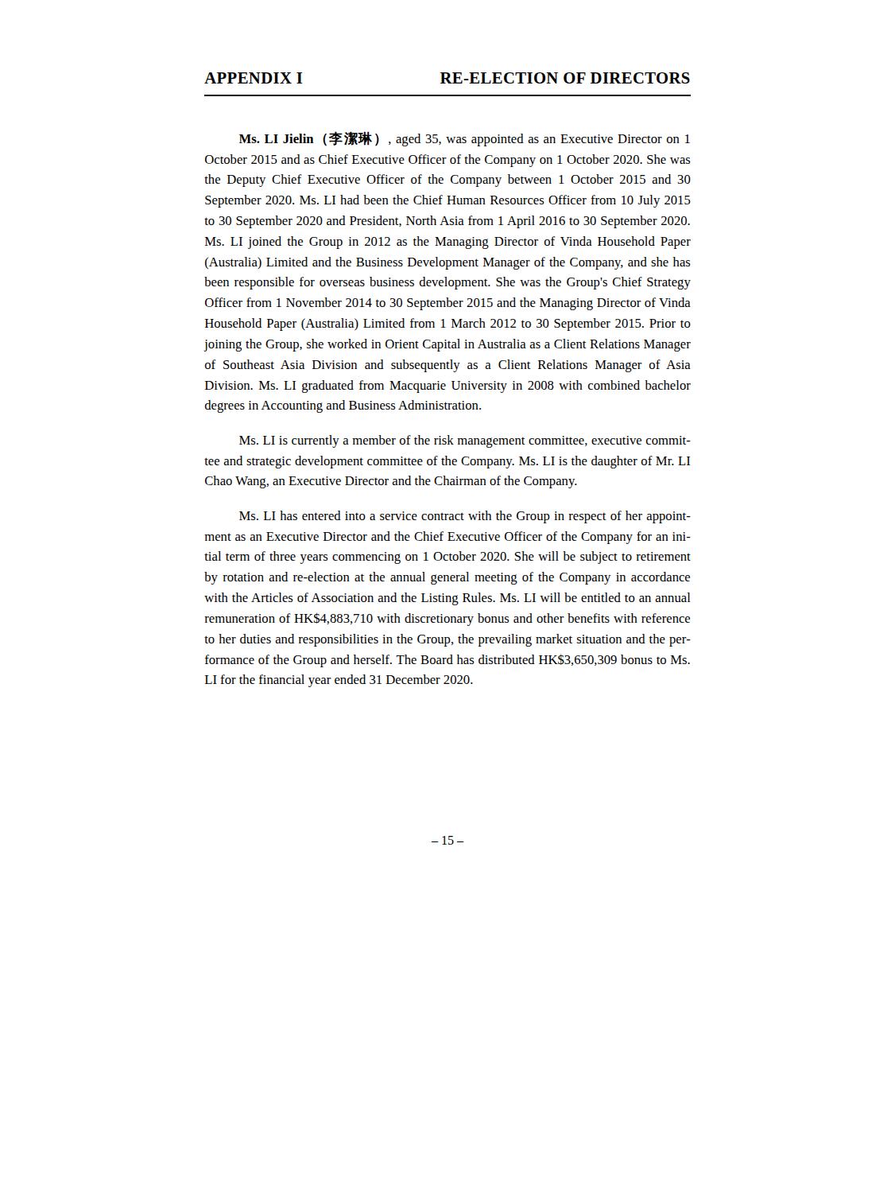APPENDIX I
RE-ELECTION OF DIRECTORS
Ms. LI Jielin（李潔琳）, aged 35, was appointed as an Executive Director on 1 October 2015 and as Chief Executive Officer of the Company on 1 October 2020. She was the Deputy Chief Executive Officer of the Company between 1 October 2015 and 30 September 2020. Ms. LI had been the Chief Human Resources Officer from 10 July 2015 to 30 September 2020 and President, North Asia from 1 April 2016 to 30 September 2020. Ms. LI joined the Group in 2012 as the Managing Director of Vinda Household Paper (Australia) Limited and the Business Development Manager of the Company, and she has been responsible for overseas business development. She was the Group's Chief Strategy Officer from 1 November 2014 to 30 September 2015 and the Managing Director of Vinda Household Paper (Australia) Limited from 1 March 2012 to 30 September 2015. Prior to joining the Group, she worked in Orient Capital in Australia as a Client Relations Manager of Southeast Asia Division and subsequently as a Client Relations Manager of Asia Division. Ms. LI graduated from Macquarie University in 2008 with combined bachelor degrees in Accounting and Business Administration.
Ms. LI is currently a member of the risk management committee, executive committee and strategic development committee of the Company. Ms. LI is the daughter of Mr. LI Chao Wang, an Executive Director and the Chairman of the Company.
Ms. LI has entered into a service contract with the Group in respect of her appointment as an Executive Director and the Chief Executive Officer of the Company for an initial term of three years commencing on 1 October 2020. She will be subject to retirement by rotation and re-election at the annual general meeting of the Company in accordance with the Articles of Association and the Listing Rules. Ms. LI will be entitled to an annual remuneration of HK$4,883,710 with discretionary bonus and other benefits with reference to her duties and responsibilities in the Group, the prevailing market situation and the performance of the Group and herself. The Board has distributed HK$3,650,309 bonus to Ms. LI for the financial year ended 31 December 2020.
– 15 –